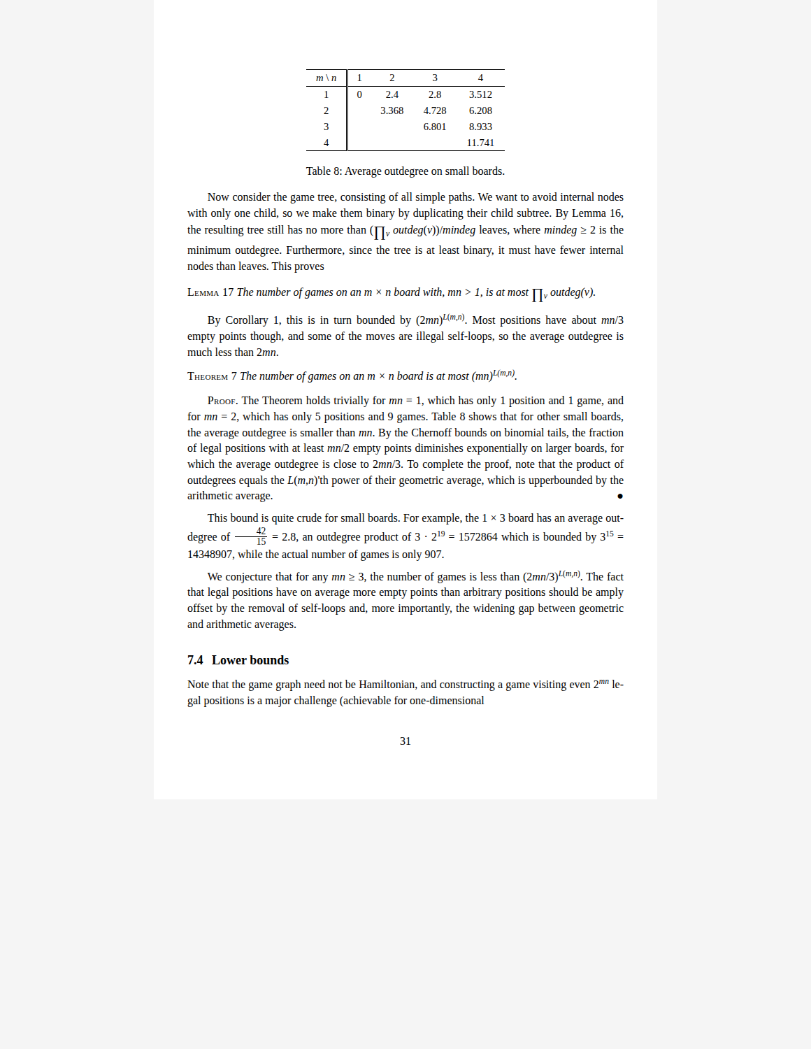Table 8: Average outdegree on small boards.
| m \ n | 1 | 2 | 3 | 4 |
| 1 | 0 | 2.4 | 2.8 | 3.512 |
| 2 | | 3.368 | 4.728 | 6.208 |
| 3 | | | 6.801 | 8.933 |
| 4 | | | | 11.741 |
Now consider the game tree, consisting of all simple paths. We want to avoid internal nodes with only one child, so we make them binary by duplicating their child subtree. By Lemma 16, the resulting tree still has no more than (∏v outdeg(v))/mindeg leaves, where mindeg ≥ 2 is the minimum outdegree. Furthermore, since the tree is at least binary, it must have fewer internal nodes than leaves. This proves
Lemma 17 The number of games on an m × n board with, mn > 1, is at most ∏v outdeg(v).
By Corollary 1, this is in turn bounded by (2mn)L(m,n). Most positions have about mn/3 empty points though, and some of the moves are illegal self-loops, so the average outdegree is much less than 2mn.
Theorem 7 The number of games on an m × n board is at most (mn)L(m,n).
Proof. The Theorem holds trivially for mn = 1, which has only 1 position and 1 game, and for mn = 2, which has only 5 positions and 9 games. Table 8 shows that for other small boards, the average outdegree is smaller than mn. By the Chernoff bounds on binomial tails, the fraction of legal positions with at least mn/2 empty points diminishes exponentially on larger boards, for which the average outdegree is close to 2mn/3. To complete the proof, note that the product of outdegrees equals the L(m,n)'th power of their geometric average, which is upperbounded by the arithmetic average. ●
This bound is quite crude for small boards. For example, the 1 × 3 board has an average outdegree of 4215 = 2.8, an outdegree product of 3 · 219 = 1572864 which is bounded by 315 = 14348907, while the actual number of games is only 907.
We conjecture that for any mn ≥ 3, the number of games is less than (2mn/3)L(m,n). The fact that legal positions have on average more empty points than arbitrary positions should be amply offset by the removal of self-loops and, more importantly, the widening gap between geometric and arithmetic averages.
7.4 Lower bounds
Note that the game graph need not be Hamiltonian, and constructing a game visiting even 2mn legal positions is a major challenge (achievable for one-dimensional
31